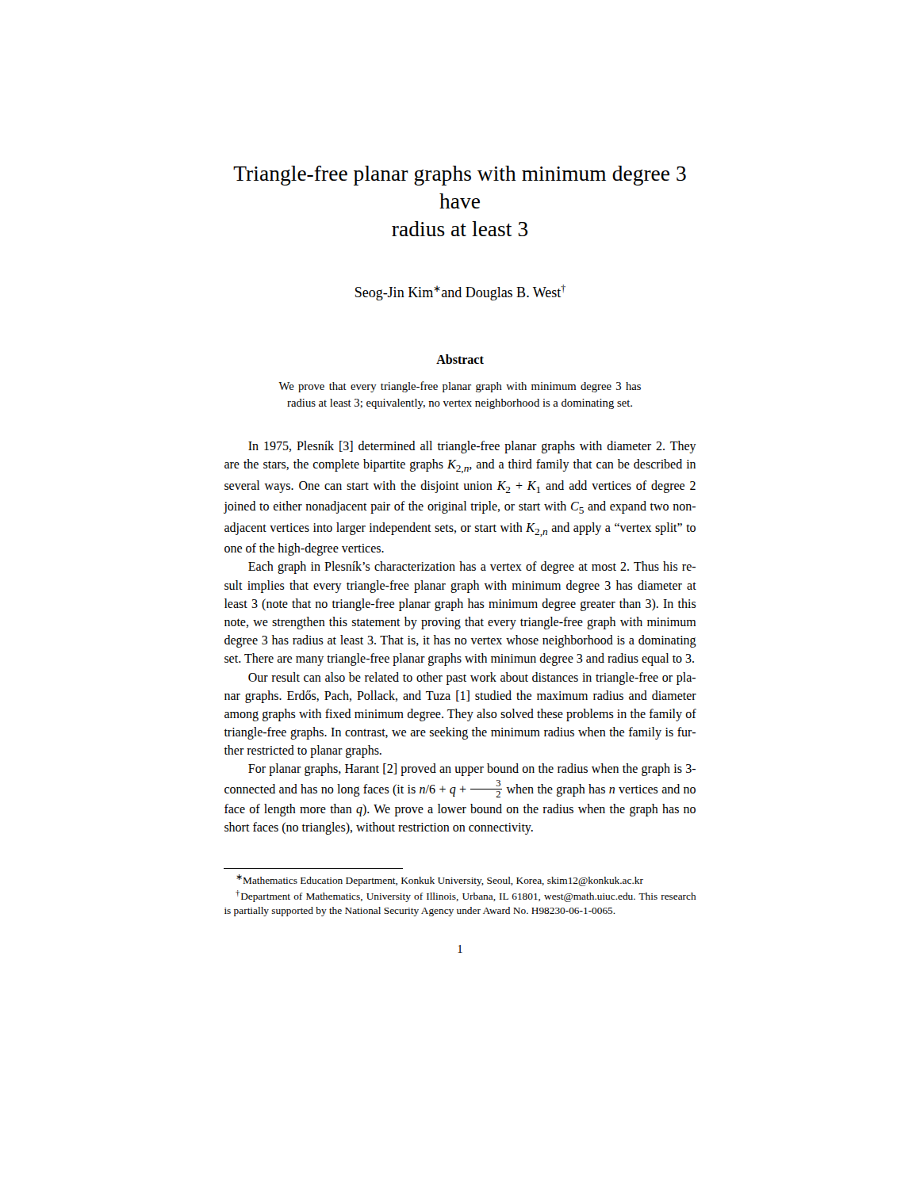Triangle-free planar graphs with minimum degree 3 have
radius at least 3
Seog-Jin Kim∗and Douglas B. West†
Abstract
We prove that every triangle-free planar graph with minimum degree 3 has radius at least 3; equivalently, no vertex neighborhood is a dominating set.
In 1975, Plesník [3] determined all triangle-free planar graphs with diameter 2. They are the stars, the complete bipartite graphs K2,n, and a third family that can be described in several ways. One can start with the disjoint union K2 + K1 and add vertices of degree 2 joined to either nonadjacent pair of the original triple, or start with C5 and expand two nonadjacent vertices into larger independent sets, or start with K2,n and apply a “vertex split” to one of the high-degree vertices.
Each graph in Plesník’s characterization has a vertex of degree at most 2. Thus his result implies that every triangle-free planar graph with minimum degree 3 has diameter at least 3 (note that no triangle-free planar graph has minimum degree greater than 3). In this note, we strengthen this statement by proving that every triangle-free graph with minimum degree 3 has radius at least 3. That is, it has no vertex whose neighborhood is a dominating set. There are many triangle-free planar graphs with minimun degree 3 and radius equal to 3.
Our result can also be related to other past work about distances in triangle-free or planar graphs. Erdős, Pach, Pollack, and Tuza [1] studied the maximum radius and diameter among graphs with fixed minimum degree. They also solved these problems in the family of triangle-free graphs. In contrast, we are seeking the minimum radius when the family is further restricted to planar graphs.
For planar graphs, Harant [2] proved an upper bound on the radius when the graph is 3-connected and has no long faces (it is n/6 + q + 32 when the graph has n vertices and no face of length more than q). We prove a lower bound on the radius when the graph has no short faces (no triangles), without restriction on connectivity.
∗Mathematics Education Department, Konkuk University, Seoul, Korea, skim12@konkuk.ac.kr
†Department of Mathematics, University of Illinois, Urbana, IL 61801, west@math.uiuc.edu. This research is partially supported by the National Security Agency under Award No. H98230-06-1-0065.
1